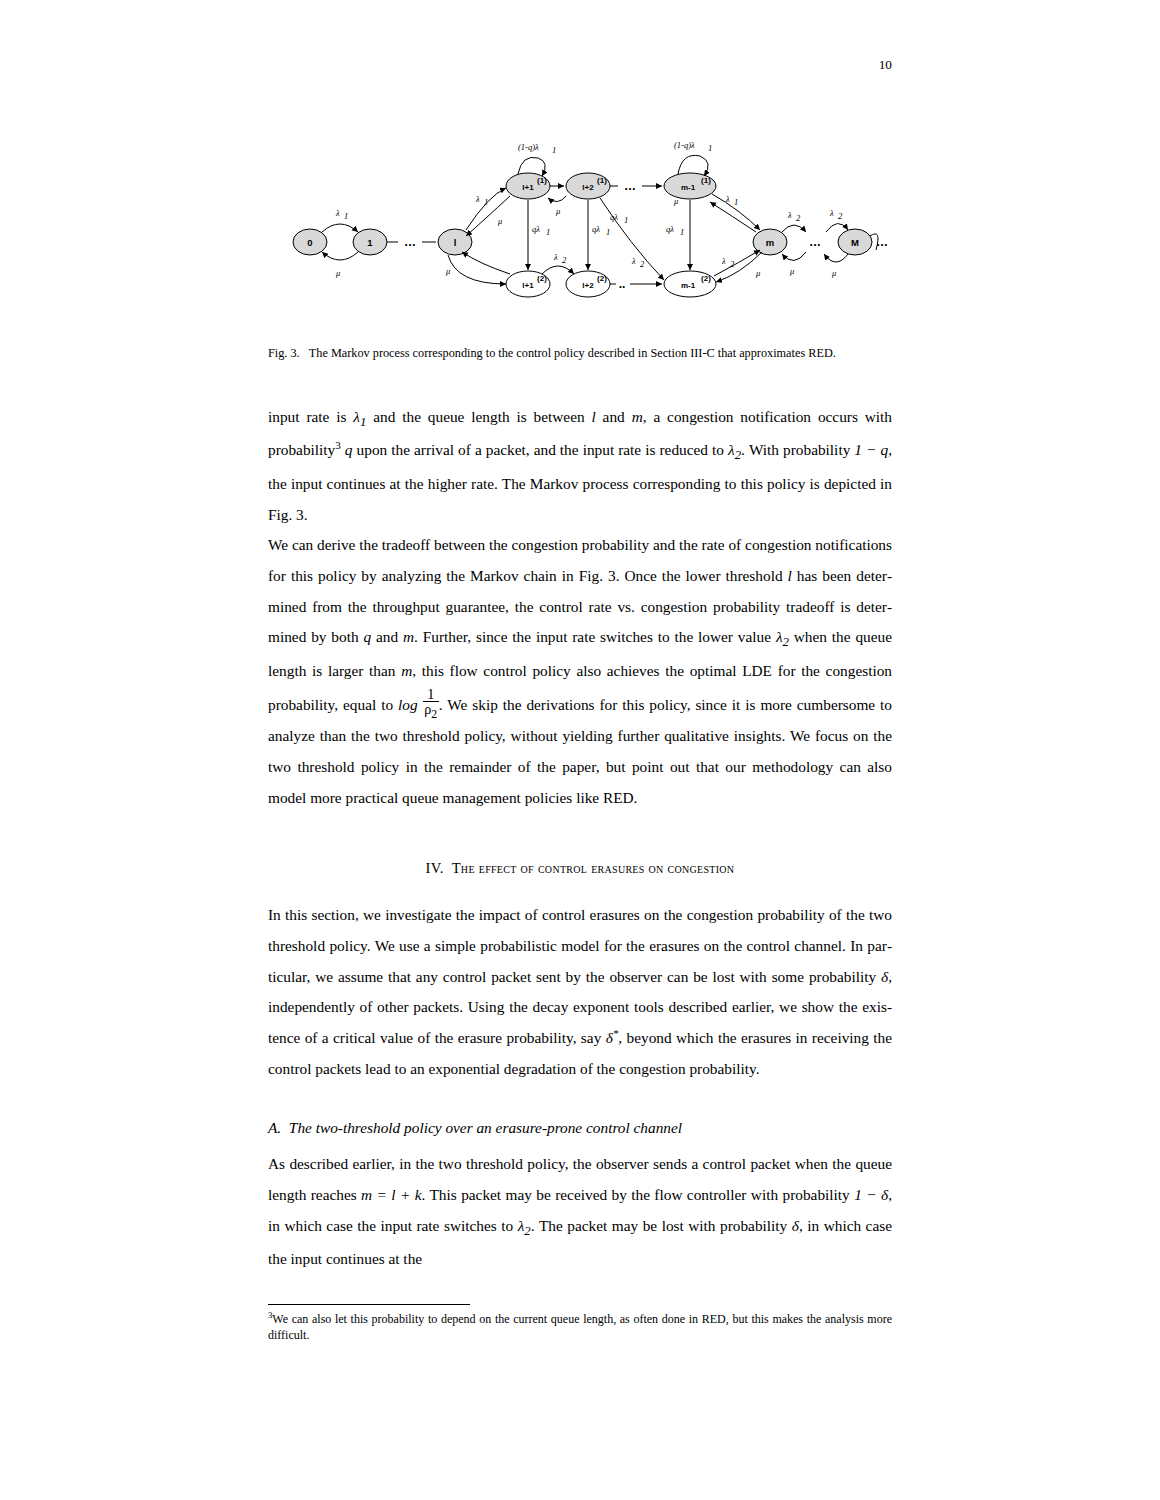10
0 1 … l l+1 (1) l+2 (1) … m-1 (1) l+1 (2) l+2 (2) .. m-1 (2) m … M … λ1 μ λ1 μ μ (1-q)λ1 μ qλ1 qλ1 λ2 (1-q)λ1 λ1 μ qλ1 λ2 qλ1 λ2 μ λ2 μ λ2 μ
Fig. 3. The Markov process corresponding to the control policy described in Section III-C that approximates RED.
input rate is λ1 and the queue length is between l and m, a congestion notification occurs with probability3 q upon the arrival of a packet, and the input rate is reduced to λ2. With probability 1 − q, the input continues at the higher rate. The Markov process corresponding to this policy is depicted in Fig. 3.
We can derive the tradeoff between the congestion probability and the rate of congestion notifications for this policy by analyzing the Markov chain in Fig. 3. Once the lower threshold l has been determined from the throughput guarantee, the control rate vs. congestion probability tradeoff is determined by both q and m. Further, since the input rate switches to the lower value λ2 when the queue length is larger than m, this flow control policy also achieves the optimal LDE for the congestion probability, equal to log 1 ρ2. We skip the derivations for this policy, since it is more cumbersome to analyze than the two threshold policy, without yielding further qualitative insights. We focus on the two threshold policy in the remainder of the paper, but point out that our methodology can also model more practical queue management policies like RED.
IV. The effect of control erasures on congestion
In this section, we investigate the impact of control erasures on the congestion probability of the two threshold policy. We use a simple probabilistic model for the erasures on the control channel. In particular, we assume that any control packet sent by the observer can be lost with some probability δ, independently of other packets. Using the decay exponent tools described earlier, we show the existence of a critical value of the erasure probability, say δ*, beyond which the erasures in receiving the control packets lead to an exponential degradation of the congestion probability.
A. The two-threshold policy over an erasure-prone control channel
As described earlier, in the two threshold policy, the observer sends a control packet when the queue length reaches m = l + k. This packet may be received by the flow controller with probability 1 − δ, in which case the input rate switches to λ2. The packet may be lost with probability δ, in which case the input continues at the
3We can also let this probability to depend on the current queue length, as often done in RED, but this makes the analysis more difficult.